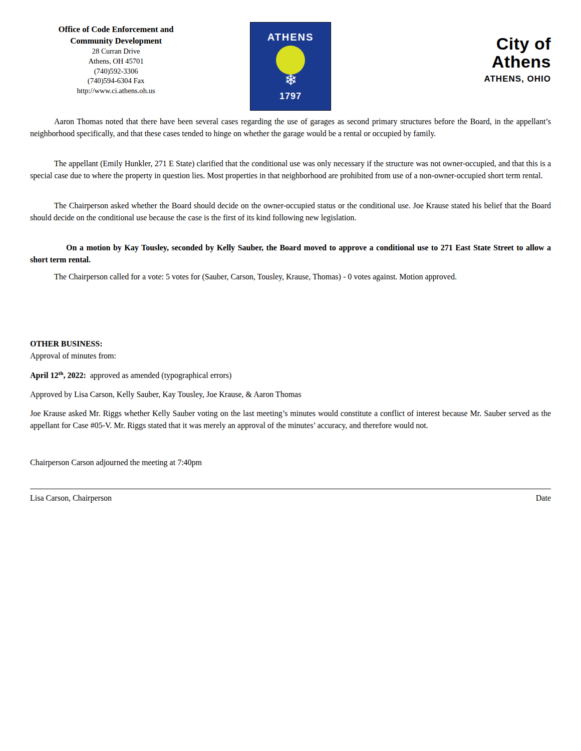Office of Code Enforcement and
Community Development
28 Curran Drive
Athens, OH 45701
(740)592-3306
(740)594-6304 Fax
http://www.ci.athens.oh.us
ATHENS
❄
1797
City of
Athens
ATHENS, OHIO
Aaron Thomas noted that there have been several cases regarding the use of garages as second primary structures before the Board, in the appellant’s neighborhood specifically, and that these cases tended to hinge on whether the garage would be a rental or occupied by family.
The appellant (Emily Hunkler, 271 E State) clarified that the conditional use was only necessary if the structure was not owner-occupied, and that this is a special case due to where the property in question lies. Most properties in that neighborhood are prohibited from use of a non-owner-occupied short term rental.
The Chairperson asked whether the Board should decide on the owner-occupied status or the conditional use. Joe Krause stated his belief that the Board should decide on the conditional use because the case is the first of its kind following new legislation.
On a motion by Kay Tousley, seconded by Kelly Sauber, the Board moved to approve a conditional use to 271 East State Street to allow a short term rental.
The Chairperson called for a vote: 5 votes for (Sauber, Carson, Tousley, Krause, Thomas) - 0 votes against. Motion approved.
Other Business:
Approval of minutes from:
April 12th, 2022: approved as amended (typographical errors)
Approved by Lisa Carson, Kelly Sauber, Kay Tousley, Joe Krause, & Aaron Thomas
Joe Krause asked Mr. Riggs whether Kelly Sauber voting on the last meeting’s minutes would constitute a conflict of interest because Mr. Sauber served as the appellant for Case #05-V. Mr. Riggs stated that it was merely an approval of the minutes’ accuracy, and therefore would not.
Chairperson Carson adjourned the meeting at 7:40pm
Lisa Carson, Chairperson Date